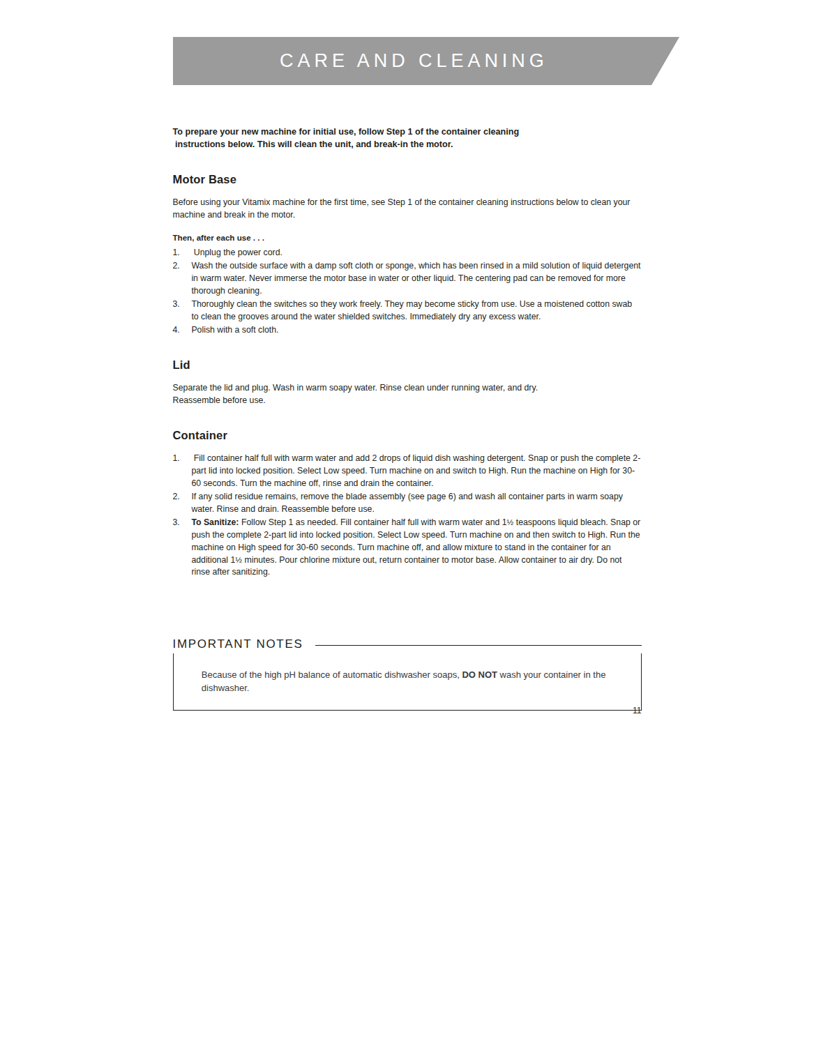Care and Cleaning
To prepare your new machine for initial use, follow Step 1 of the container cleaning
instructions below. This will clean the unit, and break-in the motor.
Motor Base
Before using your Vitamix machine for the first time, see Step 1 of the container cleaning instructions below to clean your machine and break in the motor.
Then, after each use . . .
1. Unplug the power cord.
2. Wash the outside surface with a damp soft cloth or sponge, which has been rinsed in a mild solution of liquid detergent in warm water. Never immerse the motor base in water or other liquid. The centering pad can be removed for more thorough cleaning.
3. Thoroughly clean the switches so they work freely. They may become sticky from use. Use a moistened cotton swab to clean the grooves around the water shielded switches. Immediately dry any excess water.
4. Polish with a soft cloth.
Lid
Separate the lid and plug. Wash in warm soapy water. Rinse clean under running water, and dry.
Reassemble before use.
Container
1. Fill container half full with warm water and add 2 drops of liquid dish washing detergent. Snap or push the complete 2-part lid into locked position. Select Low speed. Turn machine on and switch to High. Run the machine on High for 30-60 seconds. Turn the machine off, rinse and drain the container.
2. If any solid residue remains, remove the blade assembly (see page 6) and wash all container parts in warm soapy water. Rinse and drain. Reassemble before use.
3. To Sanitize: Follow Step 1 as needed. Fill container half full with warm water and 1½ teaspoons liquid bleach. Snap or push the complete 2-part lid into locked position. Select Low speed. Turn machine on and then switch to High. Run the machine on High speed for 30-60 seconds. Turn machine off, and allow mixture to stand in the container for an additional 1½ minutes. Pour chlorine mixture out, return container to motor base. Allow container to air dry. Do not rinse after sanitizing.
IMPORTANT NOTES
Because of the high pH balance of automatic dishwasher soaps, DO NOT wash your container in the dishwasher.
11